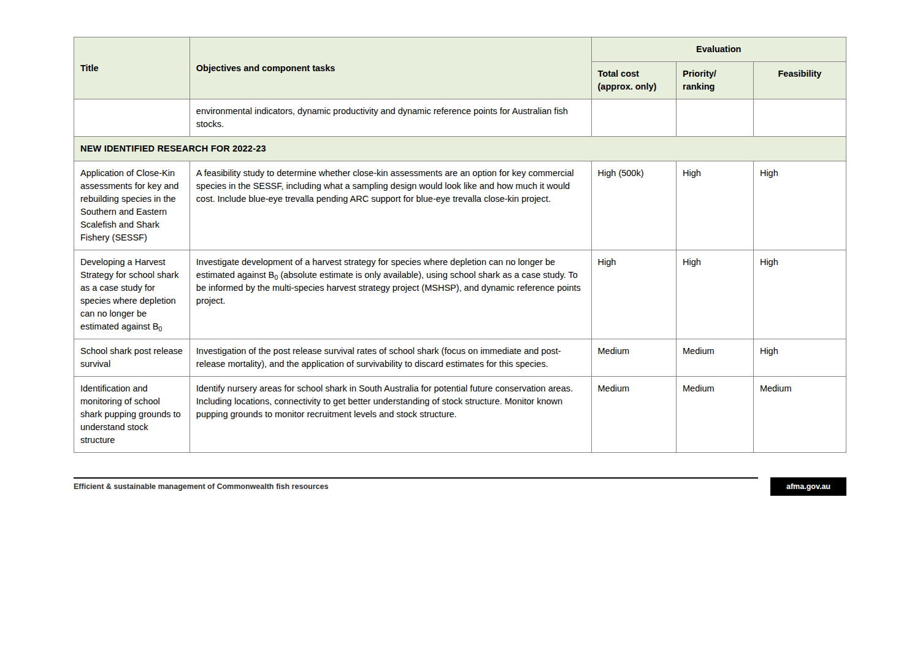| Title | Objectives and component tasks | Evaluation |
| --- | --- | --- |
| Total cost (approx. only) | Priority/ ranking | Feasibility |
| | environmental indicators, dynamic productivity and dynamic reference points for Australian fish stocks. | | | |
| NEW IDENTIFIED RESEARCH FOR 2022-23 |
| Application of Close-Kin assessments for key and rebuilding species in the Southern and Eastern Scalefish and Shark Fishery (SESSF) | A feasibility study to determine whether close-kin assessments are an option for key commercial species in the SESSF, including what a sampling design would look like and how much it would cost. Include blue-eye trevalla pending ARC support for blue-eye trevalla close-kin project. | High (500k) | High | High |
| Developing a Harvest Strategy for school shark as a case study for species where depletion can no longer be estimated against B 0 | Investigate development of a harvest strategy for species where depletion can no longer be estimated against B 0 (absolute estimate is only available), using school shark as a case study. To be informed by the multi-species harvest strategy project (MSHSP), and dynamic reference points project. | High | High | High |
| School shark post release survival | Investigation of the post release survival rates of school shark (focus on immediate and post- release mortality), and the application of survivability to discard estimates for this species. | Medium | Medium | High |
| Identification and monitoring of school shark pupping grounds to understand stock structure | Identify nursery areas for school shark in South Australia for potential future conservation areas. Including locations, connectivity to get better understanding of stock structure. Monitor known pupping grounds to monitor recruitment levels and stock structure. | Medium | Medium | Medium |
Efficient & sustainable management of Commonwealth fish resources
afma.gov.au